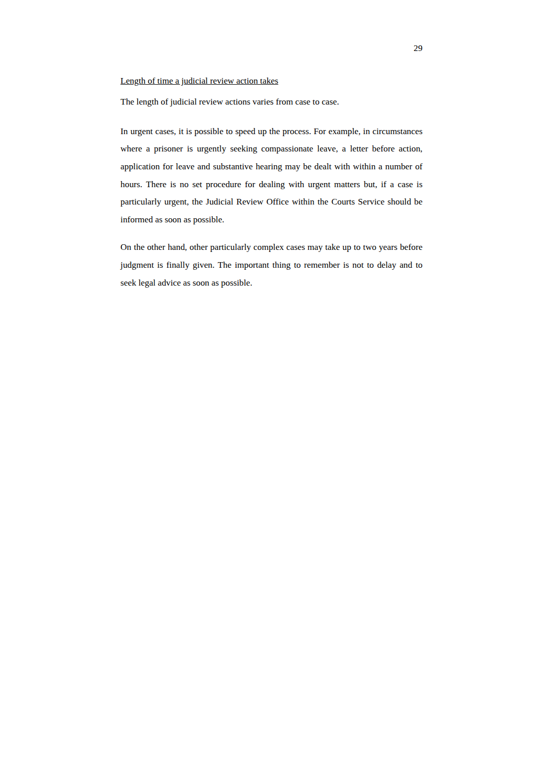29
Length of time a judicial review action takes
The length of judicial review actions varies from case to case.
In urgent cases, it is possible to speed up the process. For example, in circumstances where a prisoner is urgently seeking compassionate leave, a letter before action, application for leave and substantive hearing may be dealt with within a number of hours. There is no set procedure for dealing with urgent matters but, if a case is particularly urgent, the Judicial Review Office within the Courts Service should be informed as soon as possible.
On the other hand, other particularly complex cases may take up to two years before judgment is finally given. The important thing to remember is not to delay and to seek legal advice as soon as possible.